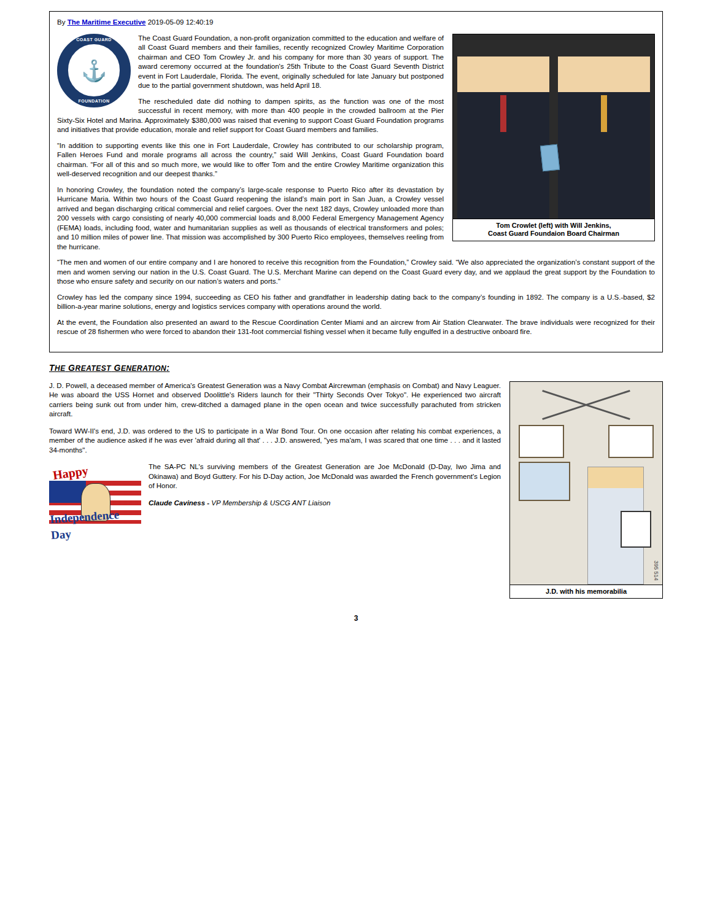By The Maritime Executive 2019-05-09 12:40:19
Tom Crowlet (left) with Will Jenkins,
Coast Guard Foundaion Board Chairman
⚓
COAST GUARD
FOUNDATION
The Coast Guard Foundation, a non-profit organization committed to the education and welfare of all Coast Guard members and their families, recently recognized Crowley Maritime Corporation chairman and CEO Tom Crowley Jr. and his company for more than 30 years of support. The award ceremony occurred at the foundation's 25th Tribute to the Coast Guard Seventh District event in Fort Lauderdale, Florida. The event, originally scheduled for late January but postponed due to the partial government shutdown, was held April 18.
The rescheduled date did nothing to dampen spirits, as the function was one of the most successful in recent memory, with more than 400 people in the crowded ballroom at the Pier Sixty-Six Hotel and Marina. Approximately $380,000 was raised that evening to support Coast Guard Foundation programs and initiatives that provide education, morale and relief support for Coast Guard members and families.
“In addition to supporting events like this one in Fort Lauderdale, Crowley has contributed to our scholarship program, Fallen Heroes Fund and morale programs all across the country,” said Will Jenkins, Coast Guard Foundation board chairman. “For all of this and so much more, we would like to offer Tom and the entire Crowley Maritime organization this well-deserved recognition and our deepest thanks.”
In honoring Crowley, the foundation noted the company’s large-scale response to Puerto Rico after its devastation by Hurricane Maria. Within two hours of the Coast Guard reopening the island’s main port in San Juan, a Crowley vessel arrived and began discharging critical commercial and relief cargoes. Over the next 182 days, Crowley unloaded more than 200 vessels with cargo consisting of nearly 40,000 commercial loads and 8,000 Federal Emergency Management Agency (FEMA) loads, including food, water and humanitarian supplies as well as thousands of electrical transformers and poles; and 10 million miles of power line. That mission was accomplished by 300 Puerto Rico employees, themselves reeling from the hurricane.
“The men and women of our entire company and I are honored to receive this recognition from the Foundation,” Crowley said. “We also appreciated the organization’s constant support of the men and women serving our nation in the U.S. Coast Guard. The U.S. Merchant Marine can depend on the Coast Guard every day, and we applaud the great support by the Foundation to those who ensure safety and security on our nation’s waters and ports."
Crowley has led the company since 1994, succeeding as CEO his father and grandfather in leadership dating back to the company’s founding in 1892. The company is a U.S.-based, $2 billion-a-year marine solutions, energy and logistics services company with operations around the world.
At the event, the Foundation also presented an award to the Rescue Coordination Center Miami and an aircrew from Air Station Clearwater. The brave individuals were recognized for their rescue of 28 fishermen who were forced to abandon their 131-foot commercial fishing vessel when it became fully engulfed in a destructive onboard fire.
THE GREATEST GENERATION:
395 514
J.D. with his memorabilia
J. D. Powell, a deceased member of America's Greatest Generation was a Navy Combat Aircrewman (emphasis on Combat) and Navy Leaguer. He was aboard the USS Hornet and observed Doolittle's Riders launch for their "Thirty Seconds Over Tokyo". He experienced two aircraft carriers being sunk out from under him, crew-ditched a damaged plane in the open ocean and twice successfully parachuted from stricken aircraft.
Toward WW-II's end, J.D. was ordered to the US to participate in a War Bond Tour. On one occasion after relating his combat experiences, a member of the audience asked if he was ever 'afraid during all that' . . . J.D. answered, "yes ma'am, I was scared that one time . . . and it lasted 34-months".
Happy
Independence Day
The SA-PC NL's surviving members of the Greatest Generation are Joe McDonald (D-Day, Iwo Jima and Okinawa) and Boyd Guttery. For his D-Day action, Joe McDonald was awarded the French government's Legion of Honor.
Claude Caviness - VP Membership & USCG ANT Liaison
3